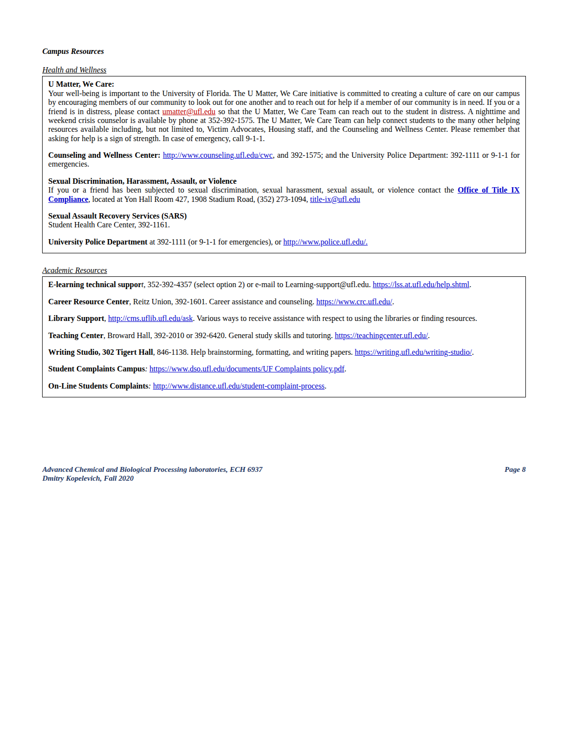Campus Resources
Health and Wellness
U Matter, We Care:
Your well-being is important to the University of Florida. The U Matter, We Care initiative is committed to creating a culture of care on our campus by encouraging members of our community to look out for one another and to reach out for help if a member of our community is in need. If you or a friend is in distress, please contact umatter@ufl.edu so that the U Matter, We Care Team can reach out to the student in distress. A nighttime and weekend crisis counselor is available by phone at 352-392-1575. The U Matter, We Care Team can help connect students to the many other helping resources available including, but not limited to, Victim Advocates, Housing staff, and the Counseling and Wellness Center. Please remember that asking for help is a sign of strength. In case of emergency, call 9-1-1.
Counseling and Wellness Center: http://www.counseling.ufl.edu/cwc, and 392-1575; and the University Police Department: 392-1111 or 9-1-1 for emergencies.
Sexual Discrimination, Harassment, Assault, or Violence
If you or a friend has been subjected to sexual discrimination, sexual harassment, sexual assault, or violence contact the Office of Title IX Compliance, located at Yon Hall Room 427, 1908 Stadium Road, (352) 273-1094, title-ix@ufl.edu
Sexual Assault Recovery Services (SARS)
Student Health Care Center, 392-1161.
University Police Department at 392-1111 (or 9-1-1 for emergencies), or http://www.police.ufl.edu/.
Academic Resources
E-learning technical suppor t, 352-392-4357 (select option 2) or e-mail to Learning-support@ufl.edu. https://lss.at.ufl.edu/help.shtml.
Career Resource Center, Reitz Union, 392-1601. Career assistance and counseling. https://www.crc.ufl.edu/.
Library Support, http://cms.uflib.ufl.edu/ask. Various ways to receive assistance with respect to using the libraries or finding resources.
Teaching Center, Broward Hall, 392-2010 or 392-6420. General study skills and tutoring. https://teachingcenter.ufl.edu/.
Writing Studio, 302 Tigert Hall, 846-1138. Help brainstorming, formatting, and writing papers. https://writing.ufl.edu/writing-studio/.
Student Complaints Campus: https://www.dso.ufl.edu/documents/UF Complaints policy.pdf.
On-Line Students Complaints: http://www.distance.ufl.edu/student-complaint-process.
Advanced Chemical and Biological Processing laboratories, ECH 6937
Dmitry Kopelevich, Fall 2020
Page 8